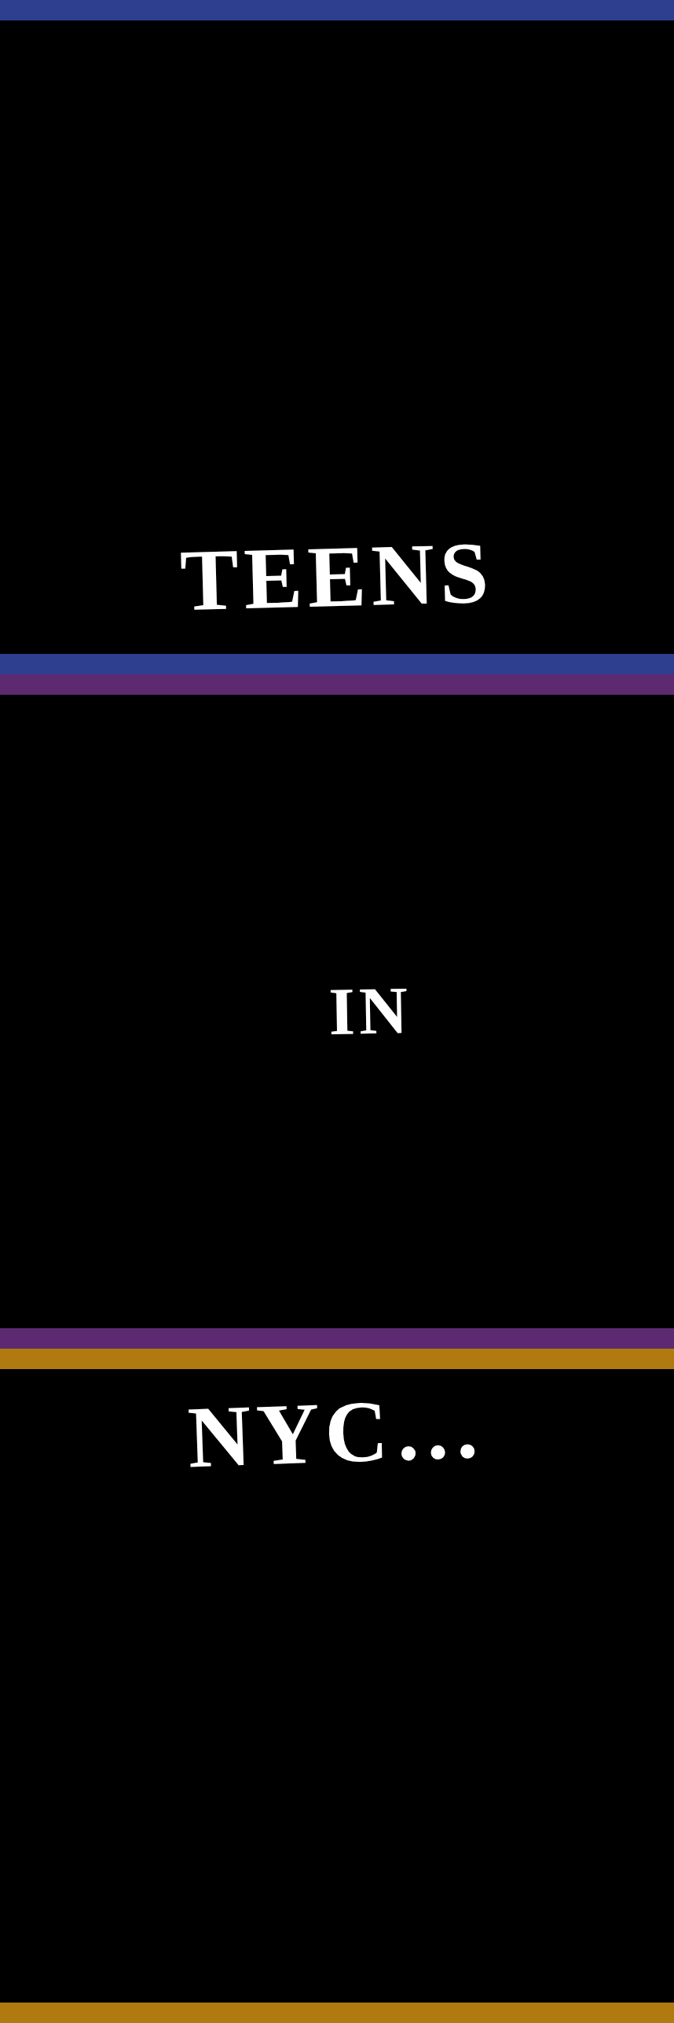Teens in NYC…
TEENS
IN
NYC…